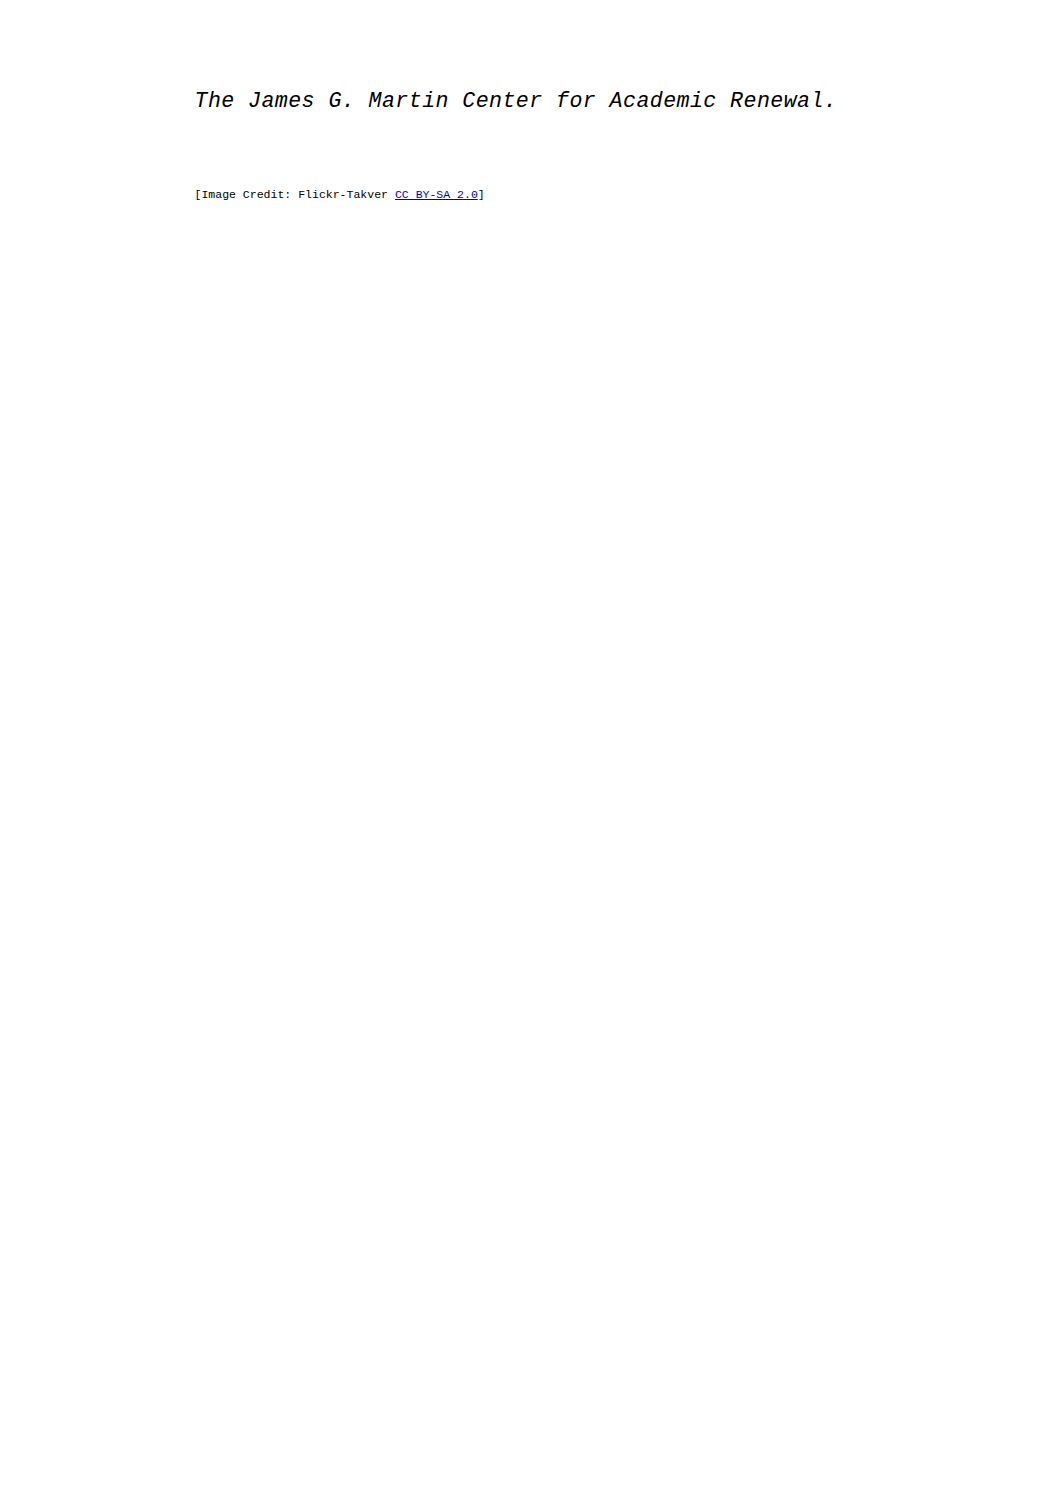The James G. Martin Center for Academic Renewal.
[Image Credit: Flickr-Takver CC BY-SA 2.0]